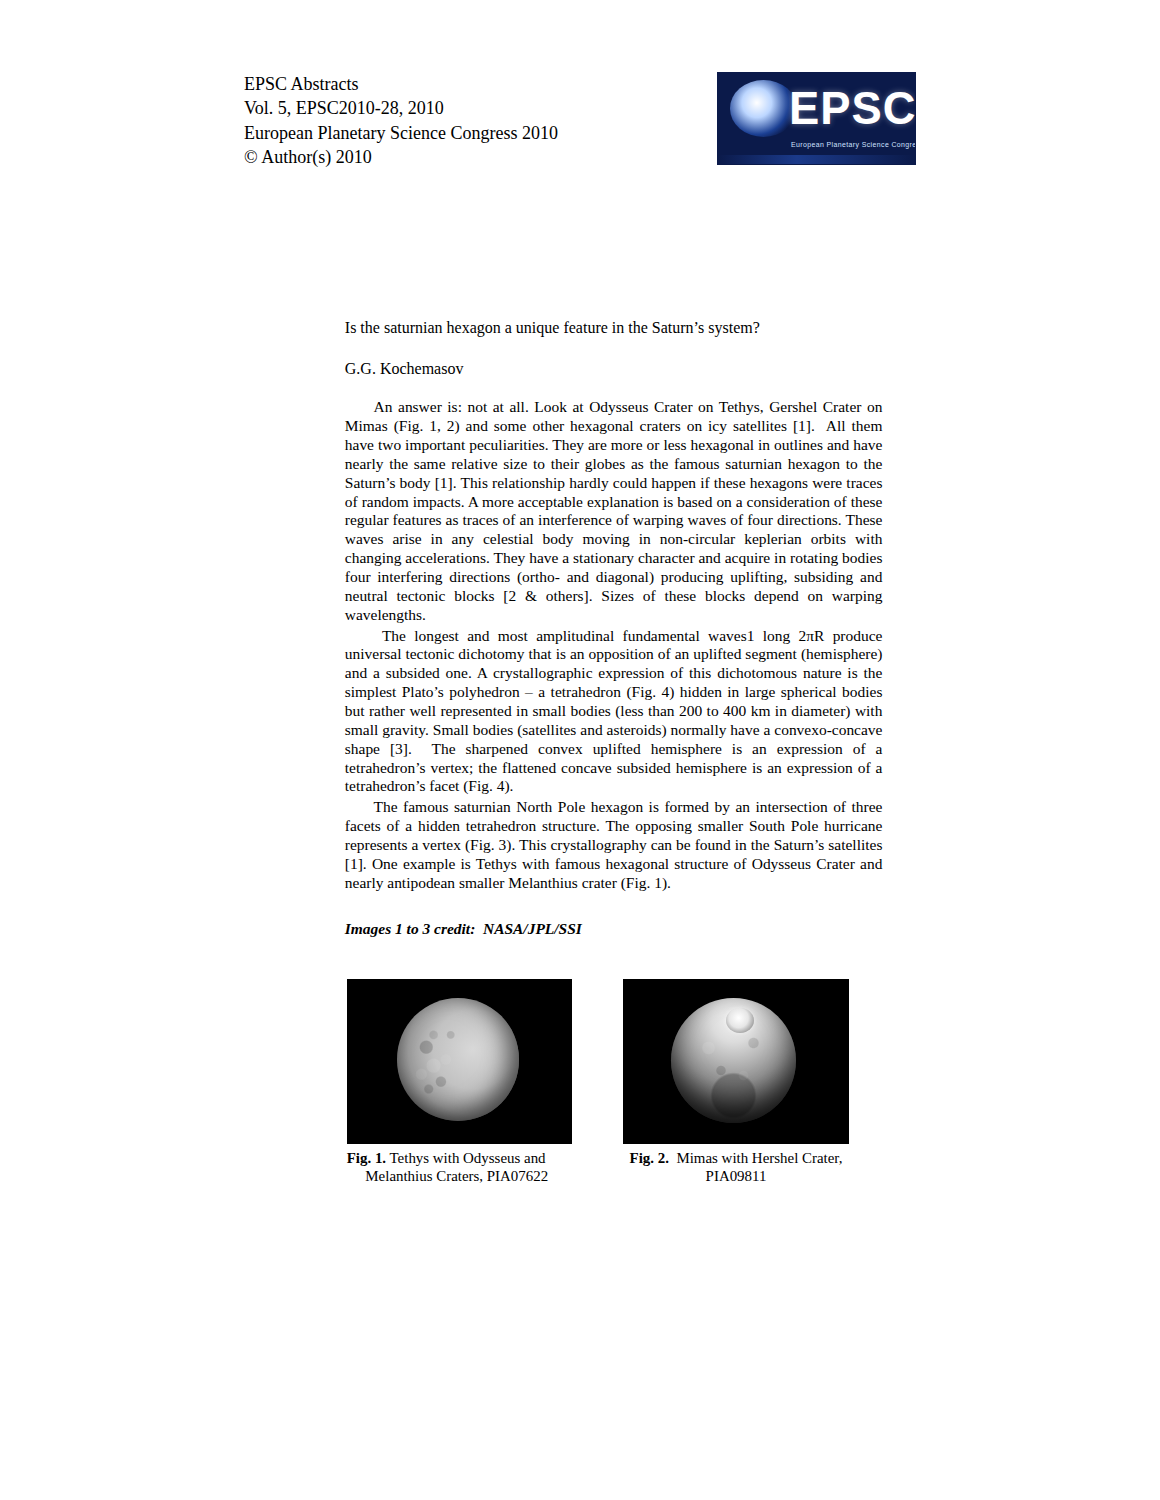EPSC Abstracts
Vol. 5, EPSC2010-28, 2010
European Planetary Science Congress 2010
© Author(s) 2010
EPSC
European Planetary Science Congress
Is the saturnian hexagon a unique feature in the Saturn’s system?
G.G. Kochemasov
An answer is: not at all. Look at Odysseus Crater on Tethys, Gershel Crater on Mimas (Fig. 1, 2) and some other hexagonal craters on icy satellites [1]. All them have two important peculiarities. They are more or less hexagonal in outlines and have nearly the same relative size to their globes as the famous saturnian hexagon to the Saturn’s body [1]. This relationship hardly could happen if these hexagons were traces of random impacts. A more acceptable explanation is based on a consideration of these regular features as traces of an interference of warping waves of four directions. These waves arise in any celestial body moving in non-circular keplerian orbits with changing accelerations. They have a stationary character and acquire in rotating bodies four interfering directions (ortho- and diagonal) producing uplifting, subsiding and neutral tectonic blocks [2 & others]. Sizes of these blocks depend on warping wavelengths.
The longest and most amplitudinal fundamental waves1 long 2πR produce universal tectonic dichotomy that is an opposition of an uplifted segment (hemisphere) and a subsided one. A crystallographic expression of this dichotomous nature is the simplest Plato’s polyhedron – a tetrahedron (Fig. 4) hidden in large spherical bodies but rather well represented in small bodies (less than 200 to 400 km in diameter) with small gravity. Small bodies (satellites and asteroids) normally have a convexo-concave shape [3]. The sharpened convex uplifted hemisphere is an expression of a tetrahedron’s vertex; the flattened concave subsided hemisphere is an expression of a tetrahedron’s facet (Fig. 4).
The famous saturnian North Pole hexagon is formed by an intersection of three facets of a hidden tetrahedron structure. The opposing smaller South Pole hurricane represents a vertex (Fig. 3). This crystallography can be found in the Saturn’s satellites [1]. One example is Tethys with famous hexagonal structure of Odysseus Crater and nearly antipodean smaller Melanthius crater (Fig. 1).
Images 1 to 3 credit: NASA/JPL/SSI
Fig. 1. Tethys with Odysseus and
Melanthius Craters, PIA07622
Fig. 2. Mimas with Hershel Crater,
PIA09811